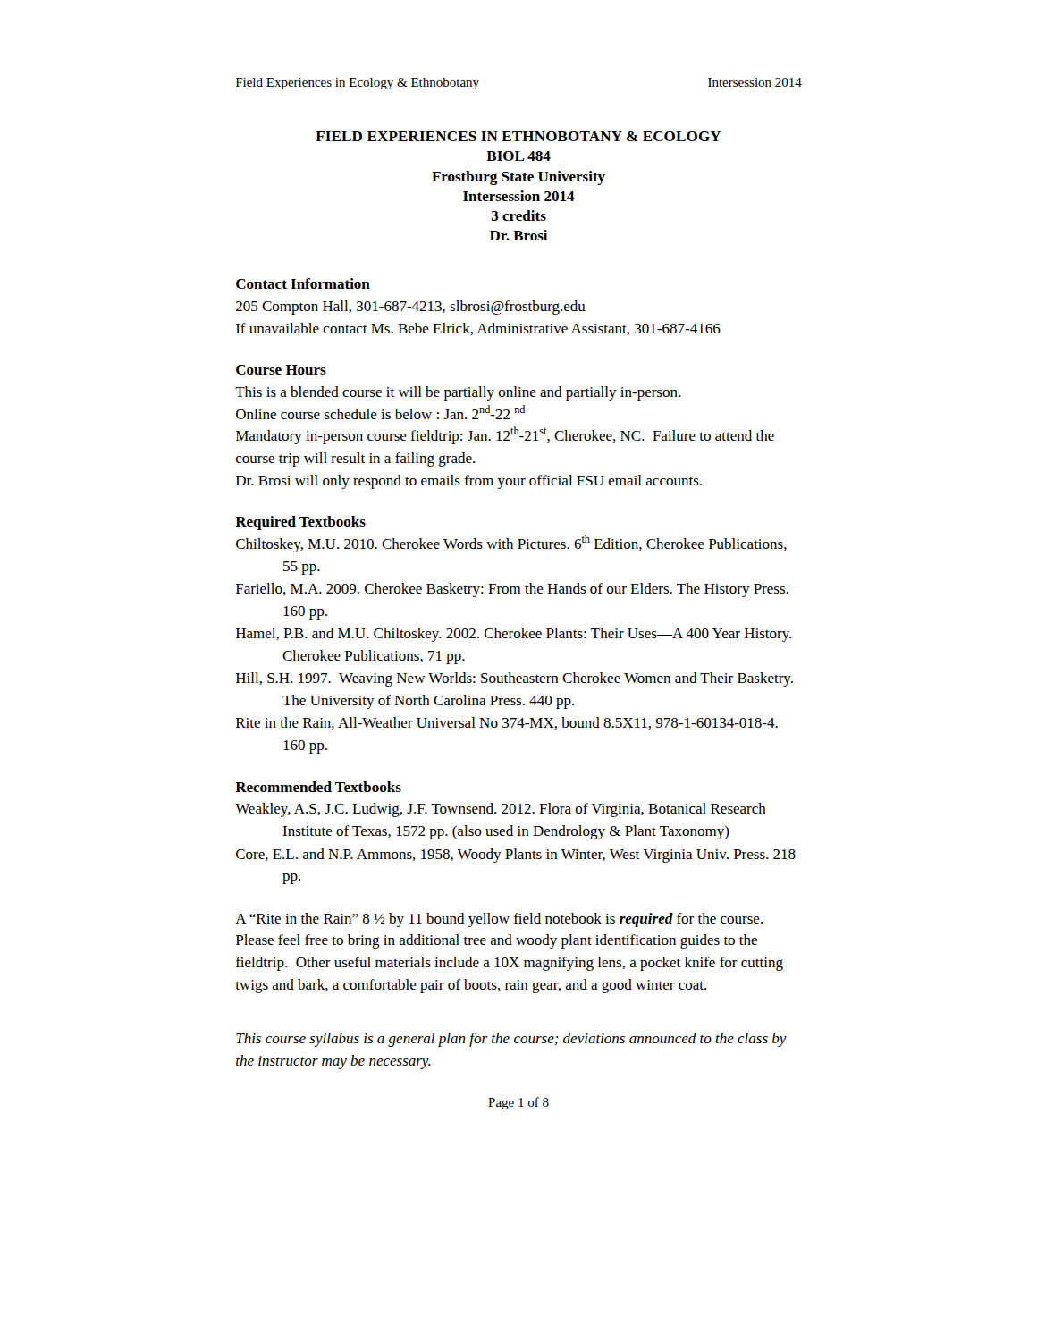Field Experiences in Ecology & Ethnobotany Intersession 2014
FIELD EXPERIENCES IN ETHNOBOTANY & ECOLOGY
BIOL 484
Frostburg State University
Intersession 2014
3 credits
Dr. Brosi
Contact Information
205 Compton Hall, 301-687-4213, slbrosi@frostburg.edu
If unavailable contact Ms. Bebe Elrick, Administrative Assistant, 301-687-4166
Course Hours
This is a blended course it will be partially online and partially in-person.
Online course schedule is below : Jan. 2nd-22 nd
Mandatory in-person course fieldtrip: Jan. 12th-21st, Cherokee, NC. Failure to attend the course trip will result in a failing grade.
Dr. Brosi will only respond to emails from your official FSU email accounts.
Required Textbooks
Chiltoskey, M.U. 2010. Cherokee Words with Pictures. 6th Edition, Cherokee Publications, 55 pp.
Fariello, M.A. 2009. Cherokee Basketry: From the Hands of our Elders. The History Press. 160 pp.
Hamel, P.B. and M.U. Chiltoskey. 2002. Cherokee Plants: Their Uses—A 400 Year History. Cherokee Publications, 71 pp.
Hill, S.H. 1997. Weaving New Worlds: Southeastern Cherokee Women and Their Basketry. The University of North Carolina Press. 440 pp.
Rite in the Rain, All-Weather Universal No 374-MX, bound 8.5X11, 978-1-60134-018-4. 160 pp.
Recommended Textbooks
Weakley, A.S, J.C. Ludwig, J.F. Townsend. 2012. Flora of Virginia, Botanical Research Institute of Texas, 1572 pp. (also used in Dendrology & Plant Taxonomy)
Core, E.L. and N.P. Ammons, 1958, Woody Plants in Winter, West Virginia Univ. Press. 218 pp.
A “Rite in the Rain” 8 ½ by 11 bound yellow field notebook is required for the course. Please feel free to bring in additional tree and woody plant identification guides to the fieldtrip. Other useful materials include a 10X magnifying lens, a pocket knife for cutting twigs and bark, a comfortable pair of boots, rain gear, and a good winter coat.
This course syllabus is a general plan for the course; deviations announced to the class by the instructor may be necessary.
Page 1 of 8